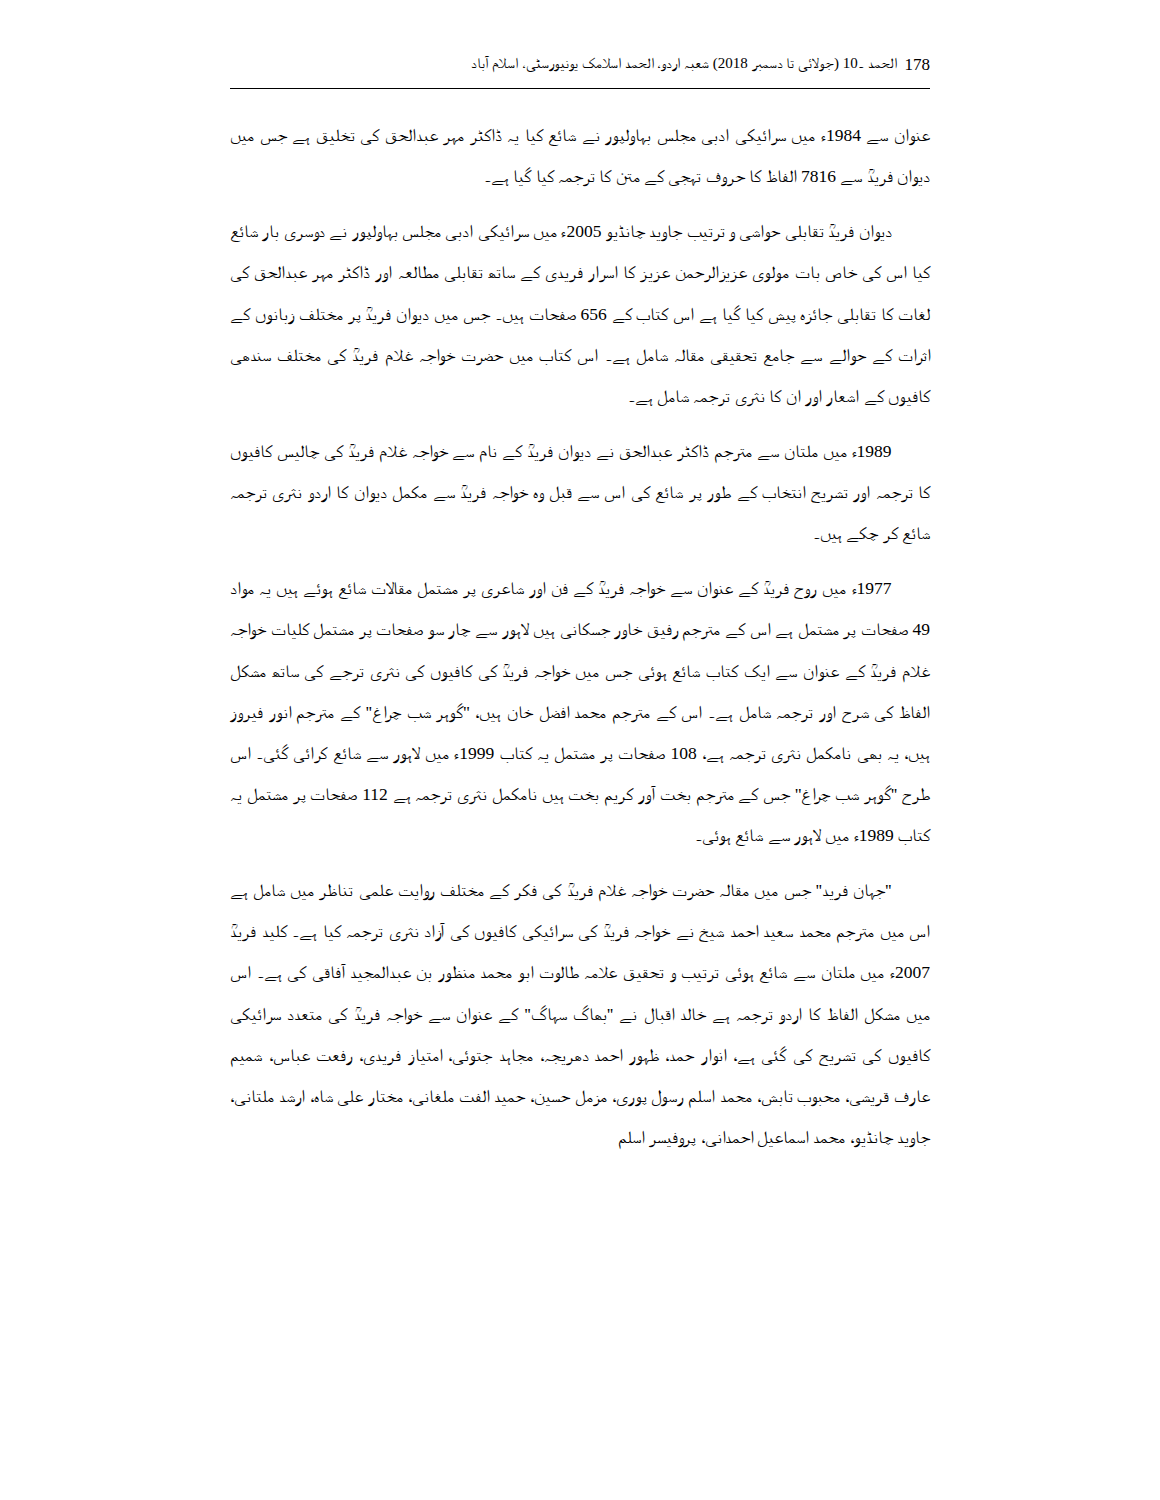178
الحمد ۔10 (جولائی تا دسمبر 2018) شعبہ اردو، الحمد اسلامک یونیورسٹی، اسلام آباد
عنوان سے 1984ء میں سرائیکی ادبی مجلس بہاولپور نے شائع کیا یہ ڈاکٹر مہر عبدالحق کی تخلیق ہے جس میں دیوان فریدؒ سے 7816 الفاظ کا حروف تہجی کے متن کا ترجمہ کیا گیا ہے۔
دیوان فریدؒ تقابلی حواشی و ترتیب جاوید چانڈیو 2005ء میں سرائیکی ادبی مجلس بہاولپور نے دوسری بار شائع کیا اس کی خاص بات مولوی عزیزالرحمن عزیز کا اسرار فریدی کے ساتھ تقابلی مطالعہ اور ڈاکٹر مہر عبدالحق کی لغات کا تقابلی جائزہ پیش کیا گیا ہے اس کتاب کے 656 صفحات ہیں۔ جس میں دیوان فریدؒ پر مختلف زبانوں کے اثرات کے حوالے سے جامع تحقیقی مقالہ شامل ہے۔ اس کتاب میں حضرت خواجہ غلام فریدؒ کی مختلف سندھی کافیوں کے اشعار اور ان کا نثری ترجمہ شامل ہے۔
1989ء میں ملتان سے مترجم ڈاکٹر عبدالحق نے دیوان فریدؒ کے نام سے خواجہ غلام فریدؒ کی چالیس کافیوں کا ترجمہ اور تشریح انتخاب کے طور پر شائع کی اس سے قبل وہ خواجہ فریدؒ سے مکمل دیوان کا اردو نثری ترجمہ شائع کر چکے ہیں۔
1977ء میں روح فریدؒ کے عنوان سے خواجہ فریدؒ کے فن اور شاعری پر مشتمل مقالات شائع ہوئے ہیں یہ مواد 49 صفحات پر مشتمل ہے اس کے مترجم رفیق خاور جسکانی ہیں لاہور سے چار سو صفحات پر مشتمل کلیات خواجہ غلام فریدؒ کے عنوان سے ایک کتاب شائع ہوئی جس میں خواجہ فریدؒ کی کافیوں کی نثری ترجے کی ساتھ مشکل الفاظ کی شرح اور ترجمہ شامل ہے۔ اس کے مترجم محمد افضل خان ہیں، ''گوہر شب چراغ'' کے مترجم انور فیروز ہیں، یہ بھی نامکمل نثری ترجمہ ہے، 108 صفحات پر مشتمل یہ کتاب 1999ء میں لاہور سے شائع کرائی گئی۔ اس طرح ''گوہر شب چراغ'' جس کے مترجم بخت آور کریم بخت ہیں نامکمل نثری ترجمہ ہے 112 صفحات پر مشتمل یہ کتاب 1989ء میں لاہور سے شائع ہوئی۔
''جہان فرید'' جس میں مقالہ حضرت خواجہ غلام فریدؒ کی فکر کے مختلف روایت علمی تناظر میں شامل ہے اس میں مترجم محمد سعید احمد شیخ نے خواجہ فریدؒ کی سرائیکی کافیوں کی آزاد نثری ترجمہ کیا ہے۔ کلید فریدؒ 2007ء میں ملتان سے شائع ہوئی ترتیب و تحقیق علامہ طالوت ابو محمد منظور بن عبدالمجید آفاقی کی ہے۔ اس میں مشکل الفاظ کا اردو ترجمہ ہے خالد اقبال نے ''بھاگ سہاگ'' کے عنوان سے خواجہ فریدؒ کی متعدد سرائیکی کافیوں کی تشریح کی گئی ہے، انوار حمد، ظہور احمد دھریجہ، مجاہد جتوئی، امتیاز فریدی، رفعت عباس، شمیم عارف قریشی، محبوب تابش، محمد اسلم رسول پوری، مزمل حسین، حمید الفت ملغانی، مختار علی شاہ، ارشد ملتانی، جاوید چانڈیو، محمد اسماعیل احمدانی، پروفیسر اسلم